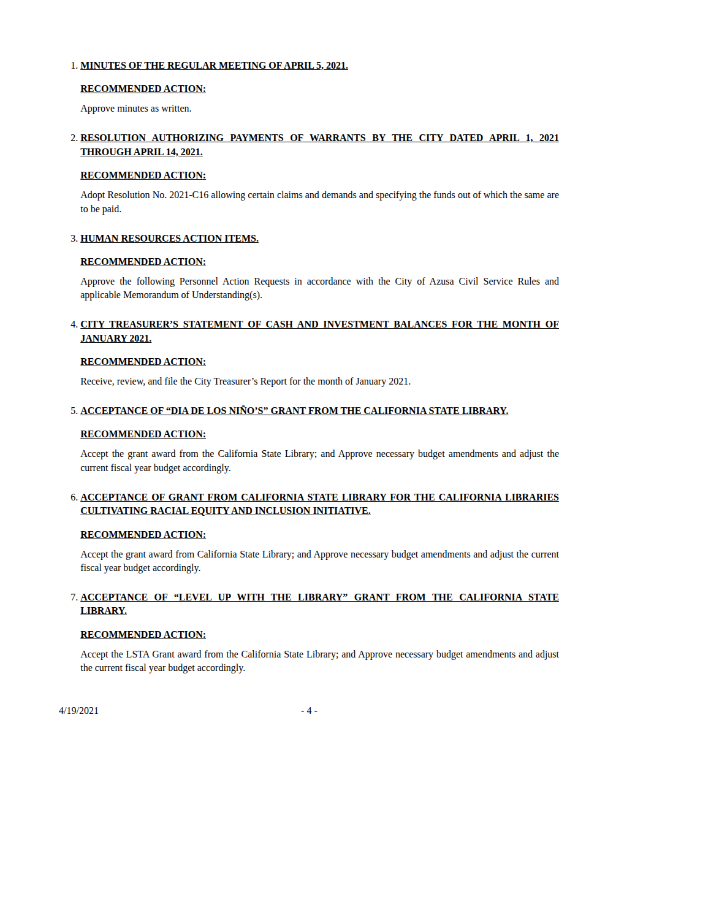MINUTES OF THE REGULAR MEETING OF APRIL 5, 2021.
RECOMMENDED ACTION:
Approve minutes as written.
RESOLUTION AUTHORIZING PAYMENTS OF WARRANTS BY THE CITY DATED APRIL 1, 2021 THROUGH APRIL 14, 2021.
RECOMMENDED ACTION:
Adopt Resolution No. 2021-C16 allowing certain claims and demands and specifying the funds out of which the same are to be paid.
HUMAN RESOURCES ACTION ITEMS.
RECOMMENDED ACTION:
Approve the following Personnel Action Requests in accordance with the City of Azusa Civil Service Rules and applicable Memorandum of Understanding(s).
CITY TREASURER’S STATEMENT OF CASH AND INVESTMENT BALANCES FOR THE MONTH OF JANUARY 2021.
RECOMMENDED ACTION:
Receive, review, and file the City Treasurer’s Report for the month of January 2021.
ACCEPTANCE OF “DIA DE LOS NIÑO’S” GRANT FROM THE CALIFORNIA STATE LIBRARY.
RECOMMENDED ACTION:
Accept the grant award from the California State Library; and Approve necessary budget amendments and adjust the current fiscal year budget accordingly.
ACCEPTANCE OF GRANT FROM CALIFORNIA STATE LIBRARY FOR THE CALIFORNIA LIBRARIES CULTIVATING RACIAL EQUITY AND INCLUSION INITIATIVE.
RECOMMENDED ACTION:
Accept the grant award from California State Library; and Approve necessary budget amendments and adjust the current fiscal year budget accordingly.
ACCEPTANCE OF “LEVEL UP WITH THE LIBRARY” GRANT FROM THE CALIFORNIA STATE LIBRARY.
RECOMMENDED ACTION:
Accept the LSTA Grant award from the California State Library; and Approve necessary budget amendments and adjust the current fiscal year budget accordingly.
4/19/2021
- 4 -